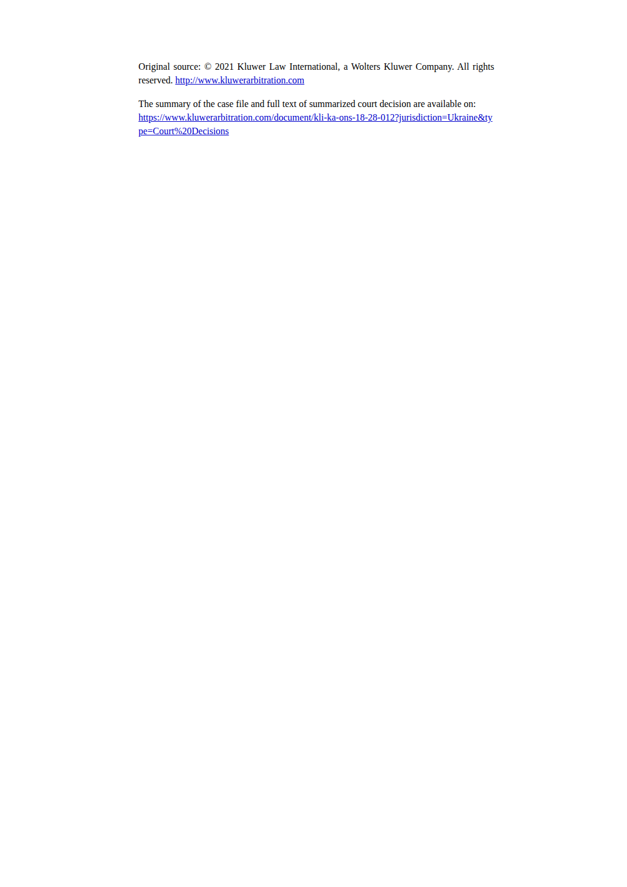Original source: © 2021 Kluwer Law International, a Wolters Kluwer Company. All rights reserved. http://www.kluwerarbitration.com
The summary of the case file and full text of summarized court decision are available on:
https://www.kluwerarbitration.com/document/kli-ka-ons-18-28-012?jurisdiction=Ukraine&type=Court%20Decisions